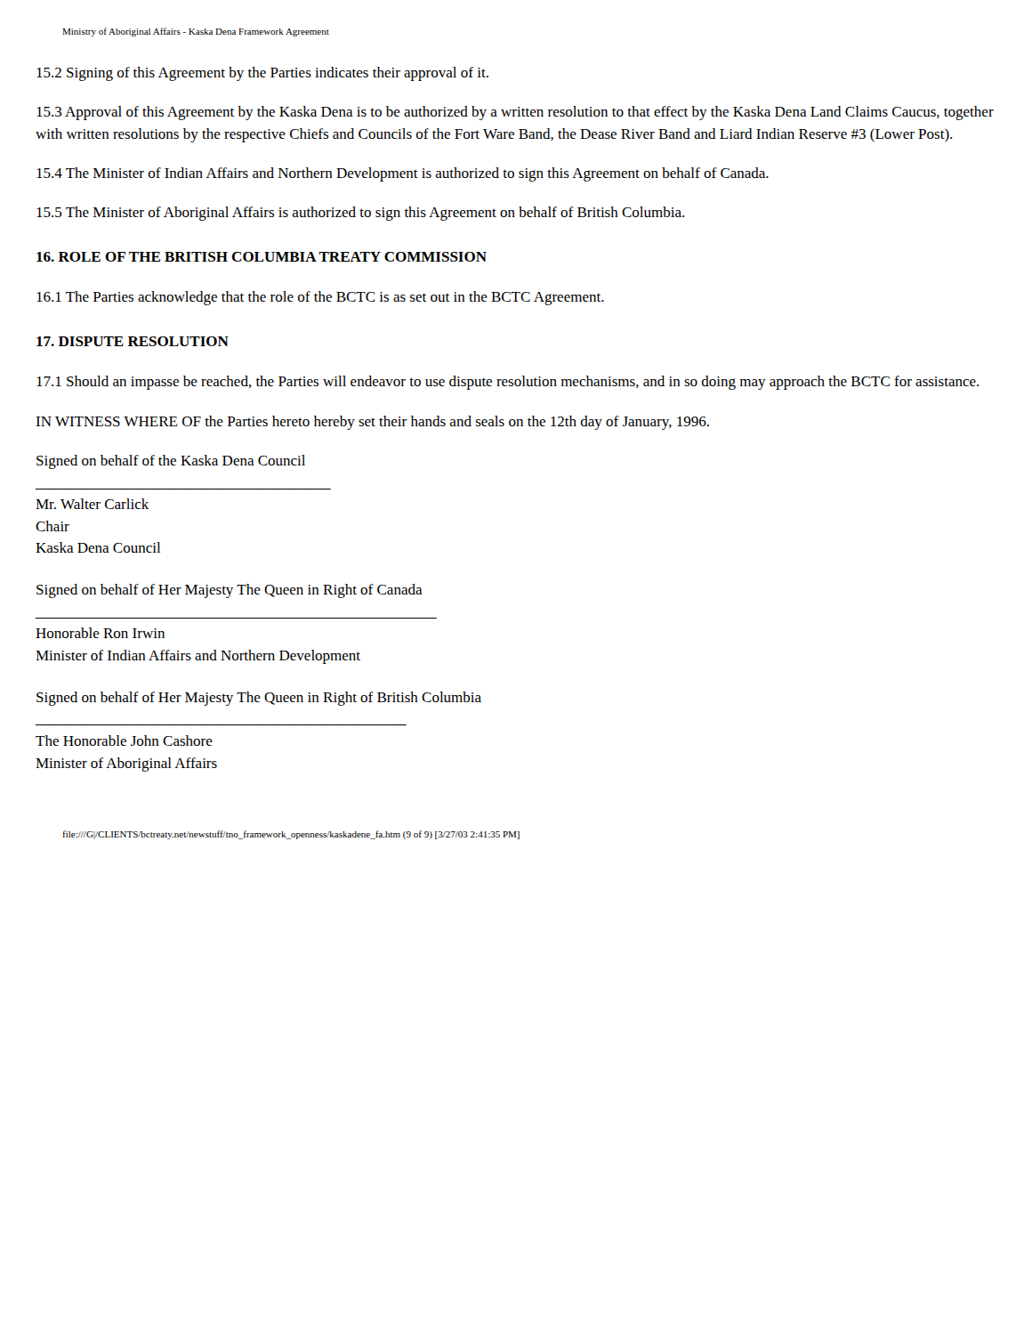Ministry of Aboriginal Affairs - Kaska Dena Framework Agreement
15.2 Signing of this Agreement by the Parties indicates their approval of it.
15.3 Approval of this Agreement by the Kaska Dena is to be authorized by a written resolution to that effect by the Kaska Dena Land Claims Caucus, together with written resolutions by the respective Chiefs and Councils of the Fort Ware Band, the Dease River Band and Liard Indian Reserve #3 (Lower Post).
15.4 The Minister of Indian Affairs and Northern Development is authorized to sign this Agreement on behalf of Canada.
15.5 The Minister of Aboriginal Affairs is authorized to sign this Agreement on behalf of British Columbia.
16. ROLE OF THE BRITISH COLUMBIA TREATY COMMISSION
16.1 The Parties acknowledge that the role of the BCTC is as set out in the BCTC Agreement.
17. DISPUTE RESOLUTION
17.1 Should an impasse be reached, the Parties will endeavor to use dispute resolution mechanisms, and in so doing may approach the BCTC for assistance.
IN WITNESS WHERE OF the Parties hereto hereby set their hands and seals on the 12th day of January, 1996.
Signed on behalf of the Kaska Dena Council
_______________________________________
Mr. Walter Carlick
Chair
Kaska Dena Council
Signed on behalf of Her Majesty The Queen in Right of Canada
_____________________________________________________
Honorable Ron Irwin
Minister of Indian Affairs and Northern Development
Signed on behalf of Her Majesty The Queen in Right of British Columbia
_________________________________________________
The Honorable John Cashore
Minister of Aboriginal Affairs
file:///G|/CLIENTS/bctreaty.net/newstuff/tno_framework_openness/kaskadene_fa.htm (9 of 9) [3/27/03 2:41:35 PM]